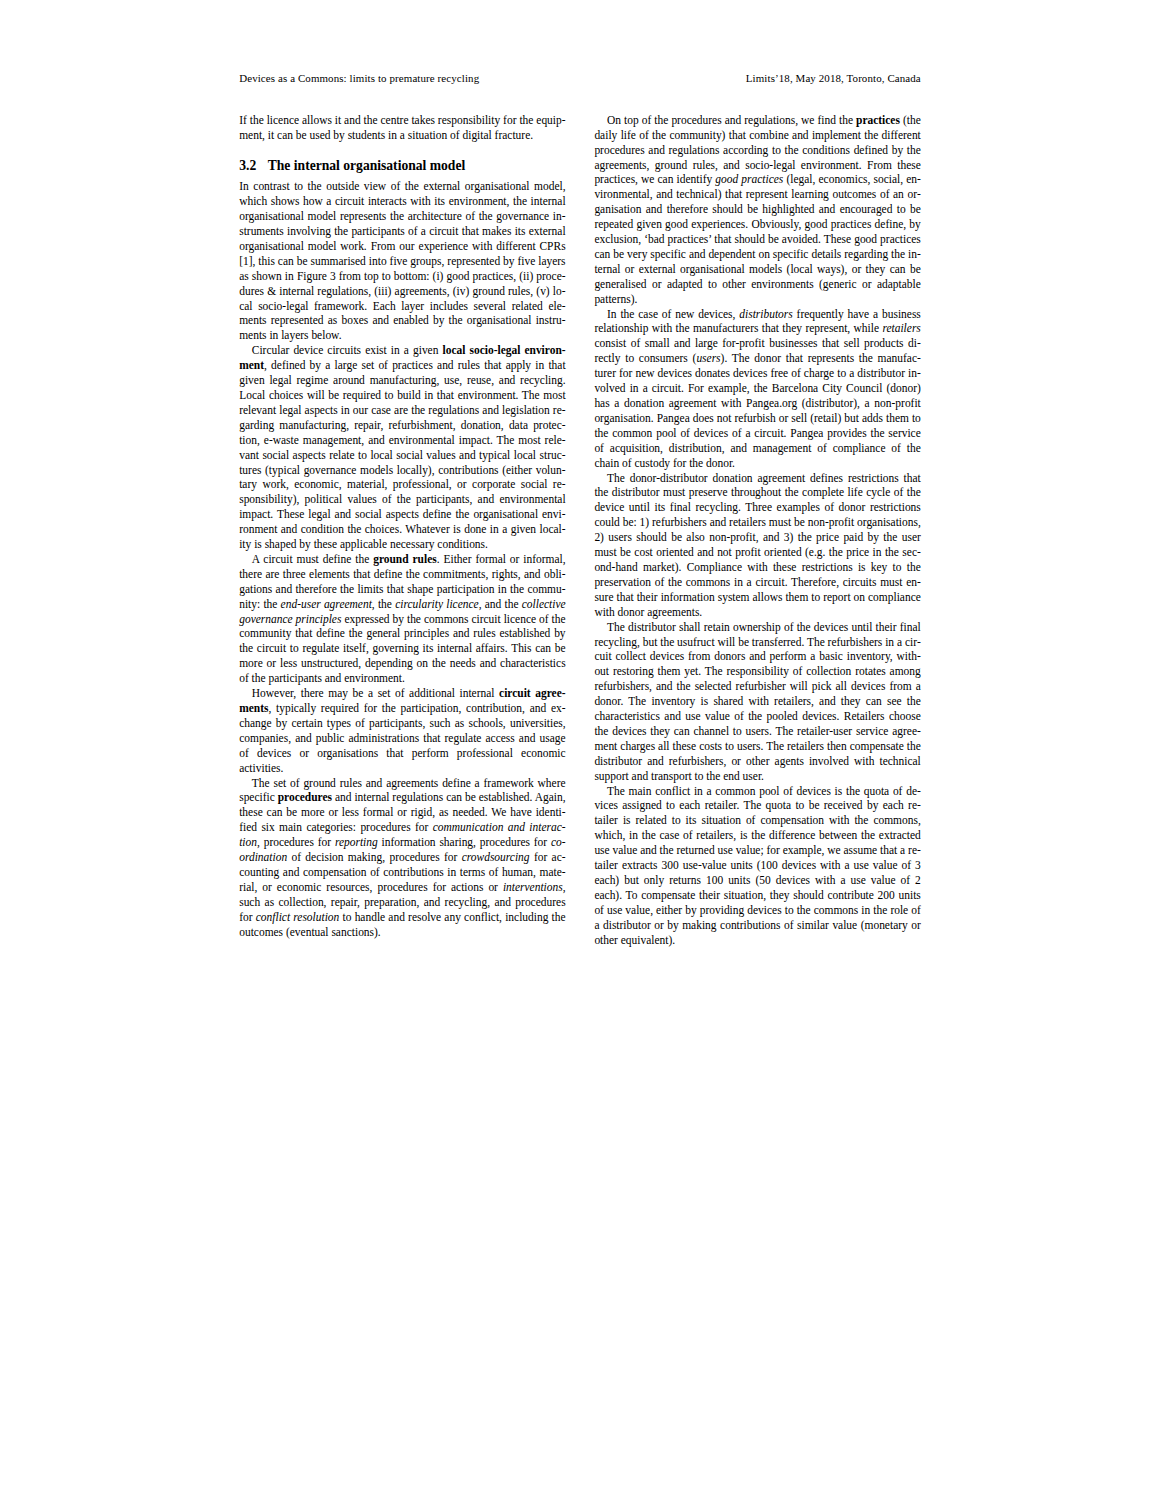Devices as a Commons: limits to premature recycling
Limits’18, May 2018, Toronto, Canada
If the licence allows it and the centre takes responsibility for the equipment, it can be used by students in a situation of digital fracture.
3.2 The internal organisational model
In contrast to the outside view of the external organisational model, which shows how a circuit interacts with its environment, the internal organisational model represents the architecture of the governance instruments involving the participants of a circuit that makes its external organisational model work. From our experience with different CPRs [1], this can be summarised into five groups, represented by five layers as shown in Figure 3 from top to bottom: (i) good practices, (ii) procedures & internal regulations, (iii) agreements, (iv) ground rules, (v) local socio-legal framework. Each layer includes several related elements represented as boxes and enabled by the organisational instruments in layers below.
Circular device circuits exist in a given local socio-legal environment, defined by a large set of practices and rules that apply in that given legal regime around manufacturing, use, reuse, and recycling. Local choices will be required to build in that environment. The most relevant legal aspects in our case are the regulations and legislation regarding manufacturing, repair, refurbishment, donation, data protection, e-waste management, and environmental impact. The most relevant social aspects relate to local social values and typical local structures (typical governance models locally), contributions (either voluntary work, economic, material, professional, or corporate social responsibility), political values of the participants, and environmental impact. These legal and social aspects define the organisational environment and condition the choices. Whatever is done in a given locality is shaped by these applicable necessary conditions.
A circuit must define the ground rules. Either formal or informal, there are three elements that define the commitments, rights, and obligations and therefore the limits that shape participation in the community: the end-user agreement, the circularity licence, and the collective governance principles expressed by the commons circuit licence of the community that define the general principles and rules established by the circuit to regulate itself, governing its internal affairs. This can be more or less unstructured, depending on the needs and characteristics of the participants and environment.
However, there may be a set of additional internal circuit agreements, typically required for the participation, contribution, and exchange by certain types of participants, such as schools, universities, companies, and public administrations that regulate access and usage of devices or organisations that perform professional economic activities.
The set of ground rules and agreements define a framework where specific procedures and internal regulations can be established. Again, these can be more or less formal or rigid, as needed. We have identified six main categories: procedures for communication and interaction, procedures for reporting information sharing, procedures for coordination of decision making, procedures for crowdsourcing for accounting and compensation of contributions in terms of human, material, or economic resources, procedures for actions or interventions, such as collection, repair, preparation, and recycling, and procedures for conflict resolution to handle and resolve any conflict, including the outcomes (eventual sanctions).
On top of the procedures and regulations, we find the practices (the daily life of the community) that combine and implement the different procedures and regulations according to the conditions defined by the agreements, ground rules, and socio-legal environment. From these practices, we can identify good practices (legal, economics, social, environmental, and technical) that represent learning outcomes of an organisation and therefore should be highlighted and encouraged to be repeated given good experiences. Obviously, good practices define, by exclusion, ‘bad practices’ that should be avoided. These good practices can be very specific and dependent on specific details regarding the internal or external organisational models (local ways), or they can be generalised or adapted to other environments (generic or adaptable patterns).
In the case of new devices, distributors frequently have a business relationship with the manufacturers that they represent, while retailers consist of small and large for-profit businesses that sell products directly to consumers (users). The donor that represents the manufacturer for new devices donates devices free of charge to a distributor involved in a circuit. For example, the Barcelona City Council (donor) has a donation agreement with Pangea.org (distributor), a non-profit organisation. Pangea does not refurbish or sell (retail) but adds them to the common pool of devices of a circuit. Pangea provides the service of acquisition, distribution, and management of compliance of the chain of custody for the donor.
The donor-distributor donation agreement defines restrictions that the distributor must preserve throughout the complete life cycle of the device until its final recycling. Three examples of donor restrictions could be: 1) refurbishers and retailers must be non-profit organisations, 2) users should be also non-profit, and 3) the price paid by the user must be cost oriented and not profit oriented (e.g. the price in the second-hand market). Compliance with these restrictions is key to the preservation of the commons in a circuit. Therefore, circuits must ensure that their information system allows them to report on compliance with donor agreements.
The distributor shall retain ownership of the devices until their final recycling, but the usufruct will be transferred. The refurbishers in a circuit collect devices from donors and perform a basic inventory, without restoring them yet. The responsibility of collection rotates among refurbishers, and the selected refurbisher will pick all devices from a donor. The inventory is shared with retailers, and they can see the characteristics and use value of the pooled devices. Retailers choose the devices they can channel to users. The retailer-user service agreement charges all these costs to users. The retailers then compensate the distributor and refurbishers, or other agents involved with technical support and transport to the end user.
The main conflict in a common pool of devices is the quota of devices assigned to each retailer. The quota to be received by each retailer is related to its situation of compensation with the commons, which, in the case of retailers, is the difference between the extracted use value and the returned use value; for example, we assume that a retailer extracts 300 use-value units (100 devices with a use value of 3 each) but only returns 100 units (50 devices with a use value of 2 each). To compensate their situation, they should contribute 200 units of use value, either by providing devices to the commons in the role of a distributor or by making contributions of similar value (monetary or other equivalent).